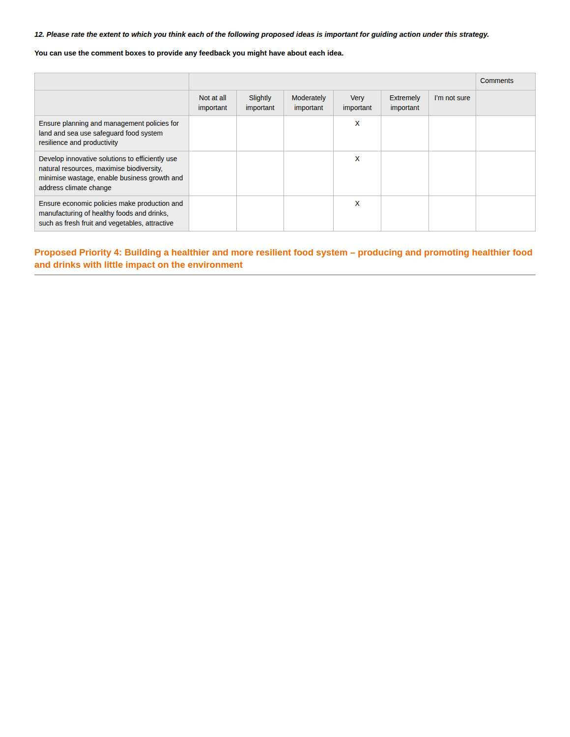12. Please rate the extent to which you think each of the following proposed ideas is important for guiding action under this strategy.
You can use the comment boxes to provide any feedback you might have about each idea.
| | | Comments |
| --- | --- | --- |
| | Not at all important | Slightly important | Moderately important | Very important | Extremely important | I’m not sure | |
| Ensure planning and management policies for land and sea use safeguard food system resilience and productivity | | | | X | | | |
| Develop innovative solutions to efficiently use natural resources, maximise biodiversity, minimise wastage, enable business growth and address climate change | | | | X | | | |
| Ensure economic policies make production and manufacturing of healthy foods and drinks, such as fresh fruit and vegetables, attractive | | | | X | | | |
Proposed Priority 4: Building a healthier and more resilient food system – producing and promoting healthier food and drinks with little impact on the environment